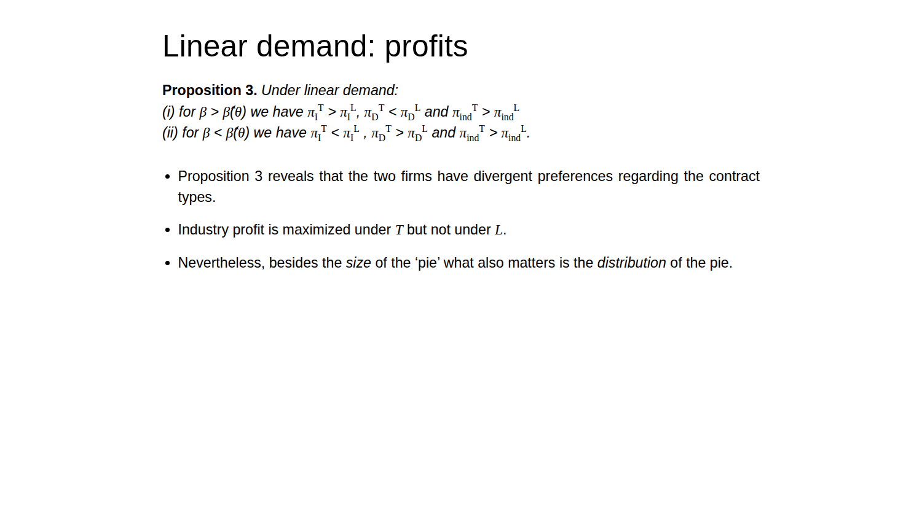Linear demand: profits
Proposition 3. Under linear demand:
(i) for β > β̂(θ) we have πIT > πIL, πDT < πDL and πindT > πindL
(ii) for β < β̂(θ) we have πIT < πIL , πDT > πDL and πindT > πindL.
Proposition 3 reveals that the two firms have divergent preferences regarding the contract types.
Industry profit is maximized under T but not under L.
Nevertheless, besides the size of the ‘pie’ what also matters is the distribution of the pie.